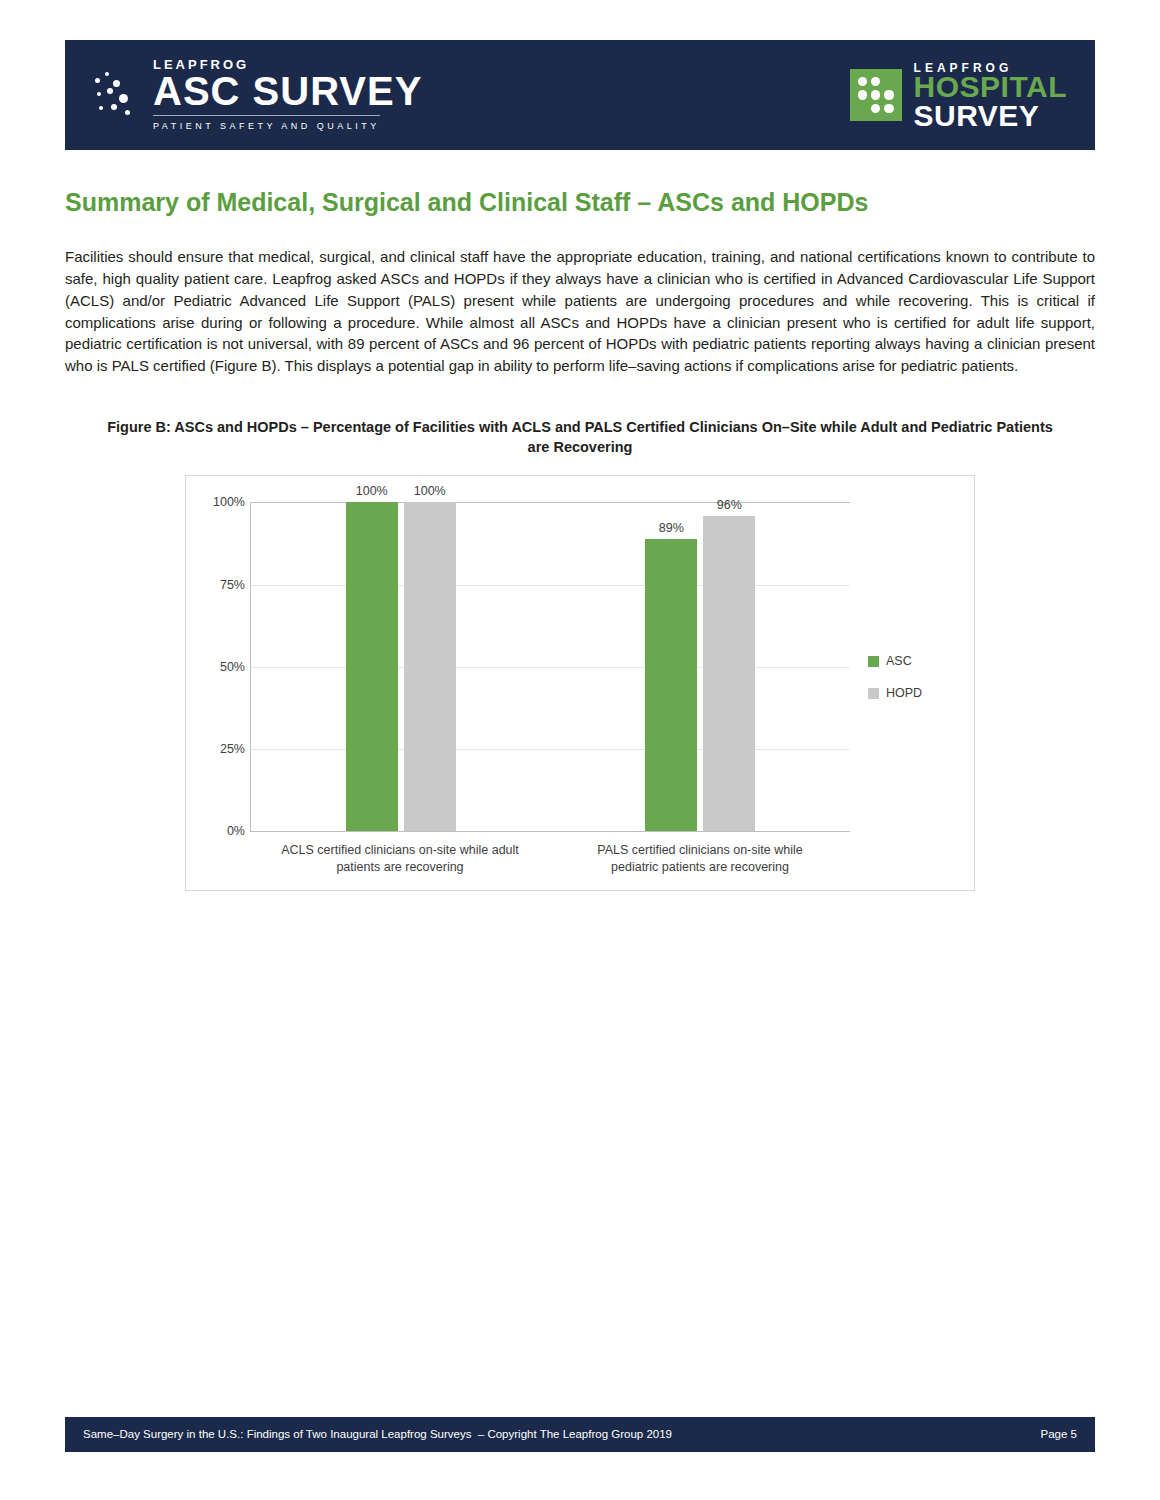LEAPFROG
ASC SURVEY
PATIENT SAFETY AND QUALITY
LEAPFROG
HOSPITAL
SURVEY
Summary of Medical, Surgical and Clinical Staff – ASCs and HOPDs
Facilities should ensure that medical, surgical, and clinical staff have the appropriate education, training, and national certifications known to contribute to safe, high quality patient care. Leapfrog asked ASCs and HOPDs if they always have a clinician who is certified in Advanced Cardiovascular Life Support (ACLS) and/or Pediatric Advanced Life Support (PALS) present while patients are undergoing procedures and while recovering. This is critical if complications arise during or following a procedure. While almost all ASCs and HOPDs have a clinician present who is certified for adult life support, pediatric certification is not universal, with 89 percent of ASCs and 96 percent of HOPDs with pediatric patients reporting always having a clinician present who is PALS certified (Figure B). This displays a potential gap in ability to perform life–saving actions if complications arise for pediatric patients.
Figure B: ASCs and HOPDs – Percentage of Facilities with ACLS and PALS Certified Clinicians On–Site while Adult and Pediatric Patients are Recovering
100%
75%
50%
25%
0%
100%
100%
89%
96%
ACLS certified clinicians on-site while adult
patients are recovering
PALS certified clinicians on-site while
pediatric patients are recovering
ASC
HOPD
Same–Day Surgery in the U.S.: Findings of Two Inaugural Leapfrog Surveys – Copyright The Leapfrog Group 2019 Page 5